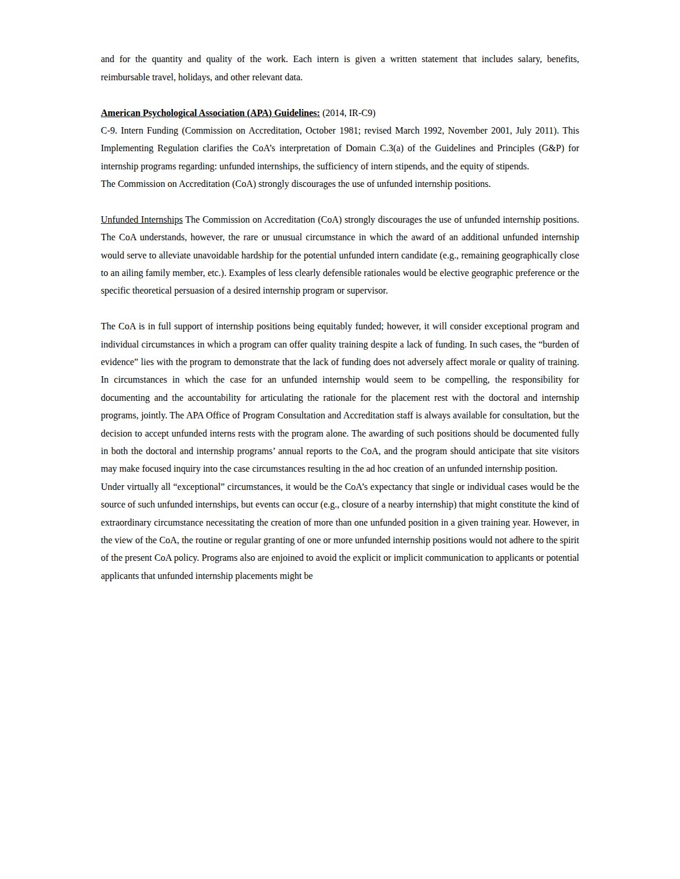and for the quantity and quality of the work. Each intern is given a written statement that includes salary, benefits, reimbursable travel, holidays, and other relevant data.
American Psychological Association (APA) Guidelines: (2014, IR-C9)
C-9. Intern Funding (Commission on Accreditation, October 1981; revised March 1992, November 2001, July 2011). This Implementing Regulation clarifies the CoA’s interpretation of Domain C.3(a) of the Guidelines and Principles (G&P) for internship programs regarding: unfunded internships, the sufficiency of intern stipends, and the equity of stipends.
The Commission on Accreditation (CoA) strongly discourages the use of unfunded internship positions.
Unfunded Internships The Commission on Accreditation (CoA) strongly discourages the use of unfunded internship positions. The CoA understands, however, the rare or unusual circumstance in which the award of an additional unfunded internship would serve to alleviate unavoidable hardship for the potential unfunded intern candidate (e.g., remaining geographically close to an ailing family member, etc.). Examples of less clearly defensible rationales would be elective geographic preference or the specific theoretical persuasion of a desired internship program or supervisor.
The CoA is in full support of internship positions being equitably funded; however, it will consider exceptional program and individual circumstances in which a program can offer quality training despite a lack of funding. In such cases, the “burden of evidence” lies with the program to demonstrate that the lack of funding does not adversely affect morale or quality of training. In circumstances in which the case for an unfunded internship would seem to be compelling, the responsibility for documenting and the accountability for articulating the rationale for the placement rest with the doctoral and internship programs, jointly. The APA Office of Program Consultation and Accreditation staff is always available for consultation, but the decision to accept unfunded interns rests with the program alone. The awarding of such positions should be documented fully in both the doctoral and internship programs’ annual reports to the CoA, and the program should anticipate that site visitors may make focused inquiry into the case circumstances resulting in the ad hoc creation of an unfunded internship position.
Under virtually all “exceptional” circumstances, it would be the CoA’s expectancy that single or individual cases would be the source of such unfunded internships, but events can occur (e.g., closure of a nearby internship) that might constitute the kind of extraordinary circumstance necessitating the creation of more than one unfunded position in a given training year. However, in the view of the CoA, the routine or regular granting of one or more unfunded internship positions would not adhere to the spirit of the present CoA policy. Programs also are enjoined to avoid the explicit or implicit communication to applicants or potential applicants that unfunded internship placements might be